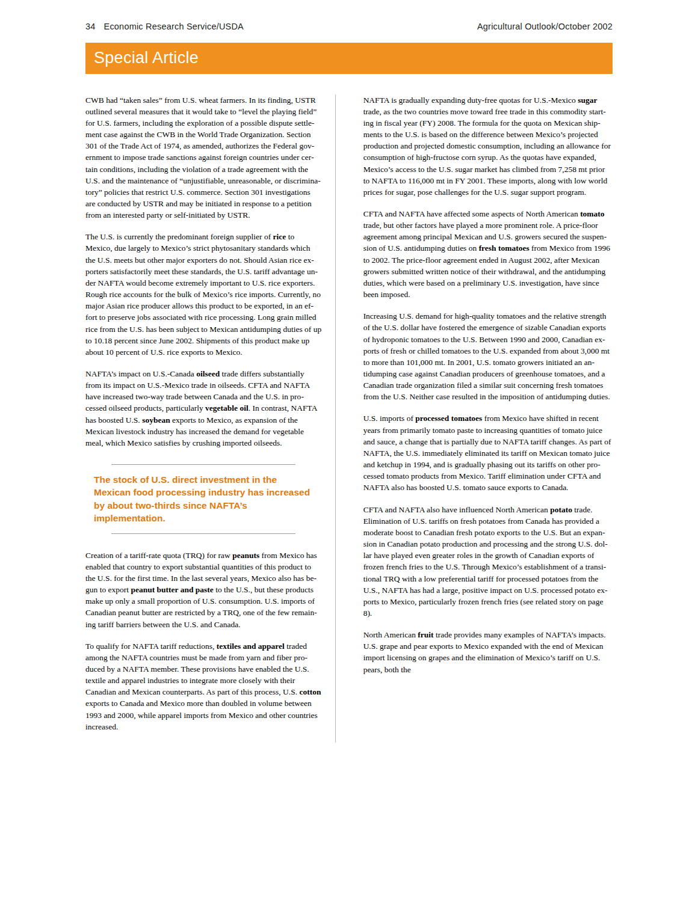34 Economic Research Service/USDA
Agricultural Outlook/October 2002
Special Article
CWB had “taken sales” from U.S. wheat farmers. In its finding, USTR outlined several measures that it would take to “level the playing field” for U.S. farmers, including the exploration of a possible dispute settlement case against the CWB in the World Trade Organization. Section 301 of the Trade Act of 1974, as amended, authorizes the Federal government to impose trade sanctions against foreign countries under certain conditions, including the violation of a trade agreement with the U.S. and the maintenance of “unjustifiable, unreasonable, or discriminatory” policies that restrict U.S. commerce. Section 301 investigations are conducted by USTR and may be initiated in response to a petition from an interested party or self-initiated by USTR.
The U.S. is currently the predominant foreign supplier of rice to Mexico, due largely to Mexico’s strict phytosanitary standards which the U.S. meets but other major exporters do not. Should Asian rice exporters satisfactorily meet these standards, the U.S. tariff advantage under NAFTA would become extremely important to U.S. rice exporters. Rough rice accounts for the bulk of Mexico’s rice imports. Currently, no major Asian rice producer allows this product to be exported, in an effort to preserve jobs associated with rice processing. Long grain milled rice from the U.S. has been subject to Mexican antidumping duties of up to 10.18 percent since June 2002. Shipments of this product make up about 10 percent of U.S. rice exports to Mexico.
NAFTA’s impact on U.S.-Canada oilseed trade differs substantially from its impact on U.S.-Mexico trade in oilseeds. CFTA and NAFTA have increased two-way trade between Canada and the U.S. in processed oilseed products, particularly vegetable oil. In contrast, NAFTA has boosted U.S. soybean exports to Mexico, as expansion of the Mexican livestock industry has increased the demand for vegetable meal, which Mexico satisfies by crushing imported oilseeds.
The stock of U.S. direct investment in the Mexican food processing industry has increased by about two-thirds since NAFTA’s implementation.
Creation of a tariff-rate quota (TRQ) for raw peanuts from Mexico has enabled that country to export substantial quantities of this product to the U.S. for the first time. In the last several years, Mexico also has begun to export peanut butter and paste to the U.S., but these products make up only a small proportion of U.S. consumption. U.S. imports of Canadian peanut butter are restricted by a TRQ, one of the few remaining tariff barriers between the U.S. and Canada.
To qualify for NAFTA tariff reductions, textiles and apparel traded among the NAFTA countries must be made from yarn and fiber produced by a NAFTA member. These provisions have enabled the U.S. textile and apparel industries to integrate more closely with their Canadian and Mexican counterparts. As part of this process, U.S. cotton exports to Canada and Mexico more than doubled in volume between 1993 and 2000, while apparel imports from Mexico and other countries increased.
NAFTA is gradually expanding duty-free quotas for U.S.-Mexico sugar trade, as the two countries move toward free trade in this commodity starting in fiscal year (FY) 2008. The formula for the quota on Mexican shipments to the U.S. is based on the difference between Mexico’s projected production and projected domestic consumption, including an allowance for consumption of high-fructose corn syrup. As the quotas have expanded, Mexico’s access to the U.S. sugar market has climbed from 7,258 mt prior to NAFTA to 116,000 mt in FY 2001. These imports, along with low world prices for sugar, pose challenges for the U.S. sugar support program.
CFTA and NAFTA have affected some aspects of North American tomato trade, but other factors have played a more prominent role. A price-floor agreement among principal Mexican and U.S. growers secured the suspension of U.S. antidumping duties on fresh tomatoes from Mexico from 1996 to 2002. The price-floor agreement ended in August 2002, after Mexican growers submitted written notice of their withdrawal, and the antidumping duties, which were based on a preliminary U.S. investigation, have since been imposed.
Increasing U.S. demand for high-quality tomatoes and the relative strength of the U.S. dollar have fostered the emergence of sizable Canadian exports of hydroponic tomatoes to the U.S. Between 1990 and 2000, Canadian exports of fresh or chilled tomatoes to the U.S. expanded from about 3,000 mt to more than 101,000 mt. In 2001, U.S. tomato growers initiated an antidumping case against Canadian producers of greenhouse tomatoes, and a Canadian trade organization filed a similar suit concerning fresh tomatoes from the U.S. Neither case resulted in the imposition of antidumping duties.
U.S. imports of processed tomatoes from Mexico have shifted in recent years from primarily tomato paste to increasing quantities of tomato juice and sauce, a change that is partially due to NAFTA tariff changes. As part of NAFTA, the U.S. immediately eliminated its tariff on Mexican tomato juice and ketchup in 1994, and is gradually phasing out its tariffs on other processed tomato products from Mexico. Tariff elimination under CFTA and NAFTA also has boosted U.S. tomato sauce exports to Canada.
CFTA and NAFTA also have influenced North American potato trade. Elimination of U.S. tariffs on fresh potatoes from Canada has provided a moderate boost to Canadian fresh potato exports to the U.S. But an expansion in Canadian potato production and processing and the strong U.S. dollar have played even greater roles in the growth of Canadian exports of frozen french fries to the U.S. Through Mexico’s establishment of a transitional TRQ with a low preferential tariff for processed potatoes from the U.S., NAFTA has had a large, positive impact on U.S. processed potato exports to Mexico, particularly frozen french fries (see related story on page 8).
North American fruit trade provides many examples of NAFTA’s impacts. U.S. grape and pear exports to Mexico expanded with the end of Mexican import licensing on grapes and the elimination of Mexico’s tariff on U.S. pears, both the